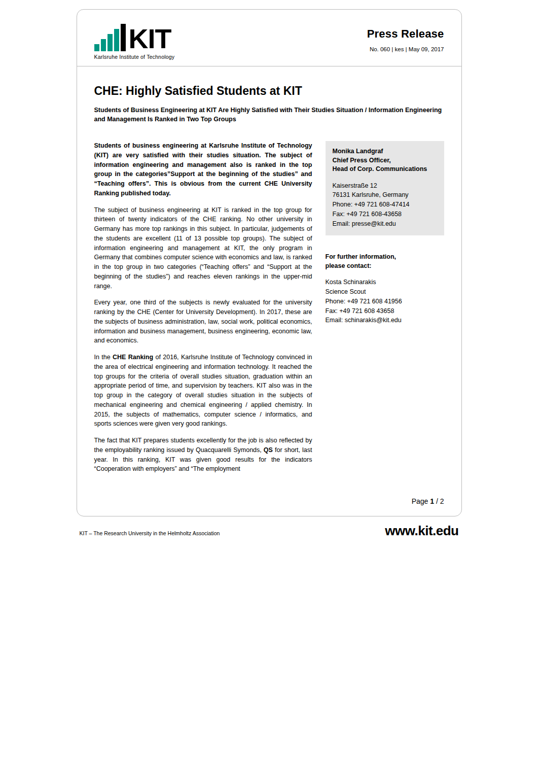KIT
Karlsruhe Institute of Technology
Press Release
No. 060 | kes | May 09, 2017
CHE: Highly Satisfied Students at KIT
Students of Business Engineering at KIT Are Highly Satisfied with Their Studies Situation / Information Engineering and Management Is Ranked in Two Top Groups
Students of business engineering at Karlsruhe Institute of Technology (KIT) are very satisfied with their studies situation. The subject of information engineering and management also is ranked in the top group in the categories”Support at the beginning of the studies” and “Teaching offers”. This is obvious from the current CHE University Ranking published today.
The subject of business engineering at KIT is ranked in the top group for thirteen of twenty indicators of the CHE ranking. No other university in Germany has more top rankings in this subject. In particular, judgements of the students are excellent (11 of 13 possible top groups). The subject of information engineering and management at KIT, the only program in Germany that combines computer science with economics and law, is ranked in the top group in two categories (“Teaching offers” and “Support at the beginning of the studies”) and reaches eleven rankings in the upper-mid range.
Every year, one third of the subjects is newly evaluated for the university ranking by the CHE (Center for University Development). In 2017, these are the subjects of business administration, law, social work, political economics, information and business management, business engineering, economic law, and economics.
In the CHE Ranking of 2016, Karlsruhe Institute of Technology convinced in the area of electrical engineering and information technology. It reached the top groups for the criteria of overall studies situation, graduation within an appropriate period of time, and supervision by teachers. KIT also was in the top group in the category of overall studies situation in the subjects of mechanical engineering and chemical engineering / applied chemistry. In 2015, the subjects of mathematics, computer science / informatics, and sports sciences were given very good rankings.
The fact that KIT prepares students excellently for the job is also reflected by the employability ranking issued by Quacquarelli Symonds, QS for short, last year. In this ranking, KIT was given good results for the indicators “Cooperation with employers” and “The employment
Monika Landgraf
Chief Press Officer,
Head of Corp. Communications
Kaiserstraße 12
76131 Karlsruhe, Germany
Phone: +49 721 608-47414
Fax: +49 721 608-43658
Email: presse@kit.edu
For further information,
please contact:
Kosta Schinarakis
Science Scout
Phone: +49 721 608 41956
Fax: +49 721 608 43658
Email: schinarakis@kit.edu
Page 1 / 2
KIT – The Research University in the Helmholtz Association
www.kit.edu